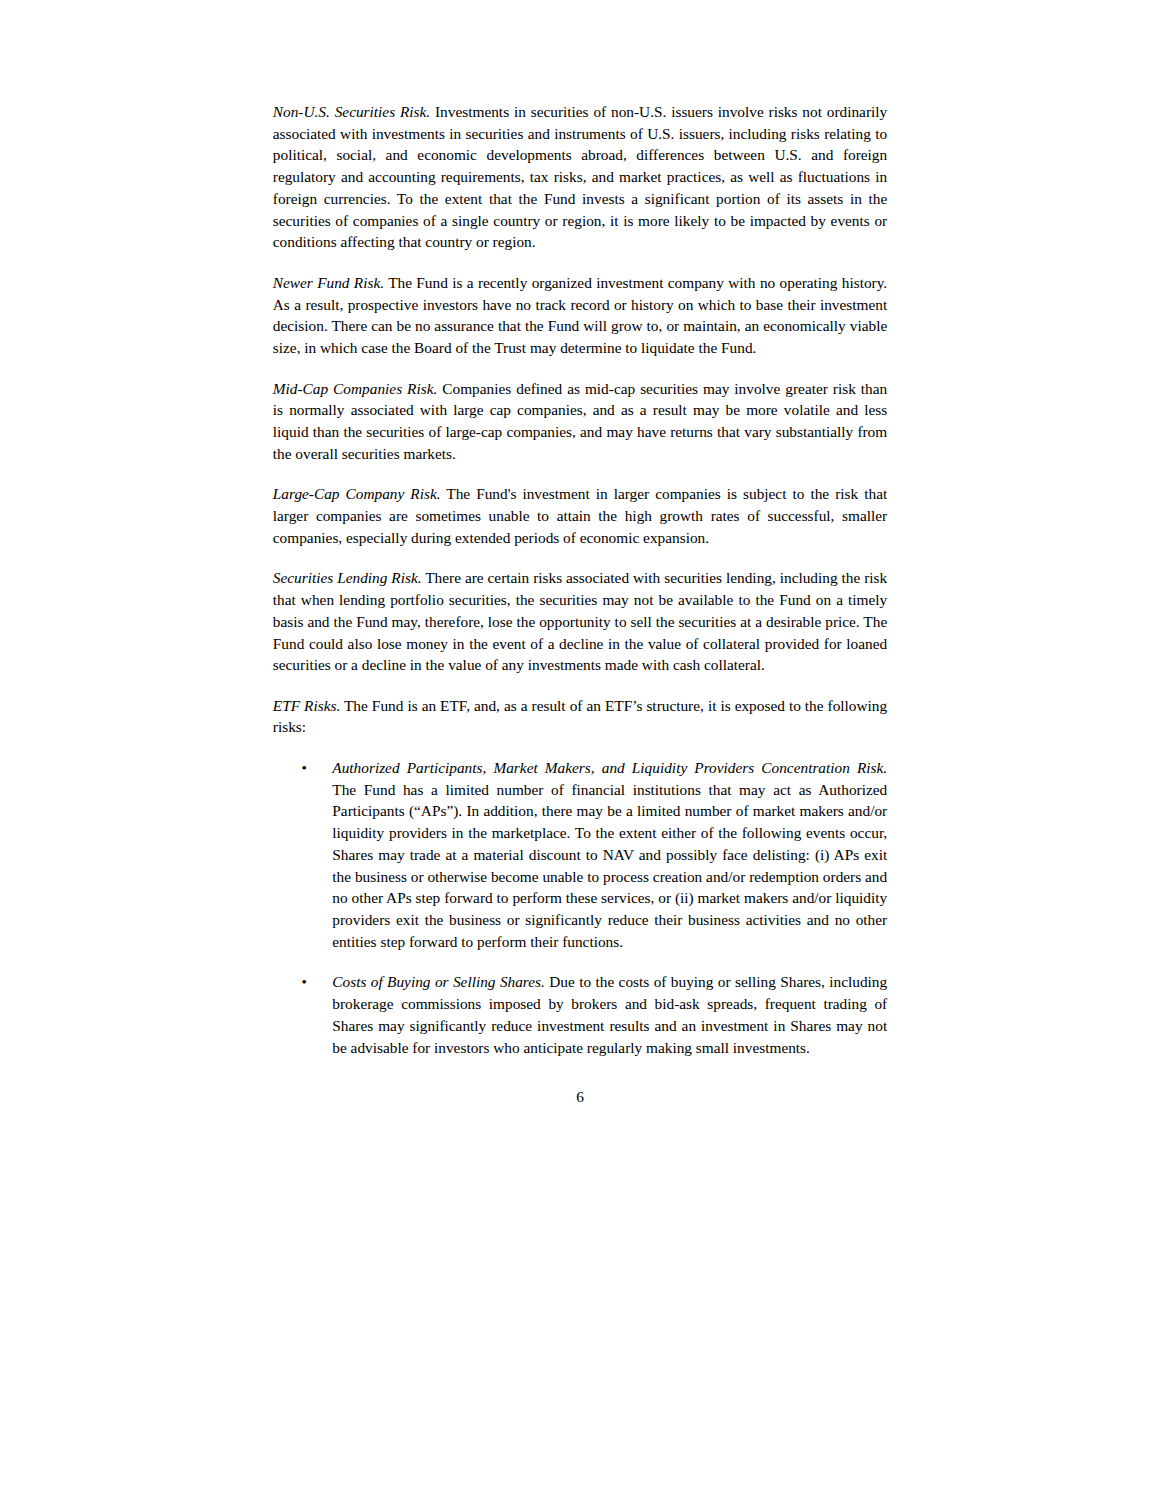Non-U.S. Securities Risk. Investments in securities of non-U.S. issuers involve risks not ordinarily associated with investments in securities and instruments of U.S. issuers, including risks relating to political, social, and economic developments abroad, differences between U.S. and foreign regulatory and accounting requirements, tax risks, and market practices, as well as fluctuations in foreign currencies. To the extent that the Fund invests a significant portion of its assets in the securities of companies of a single country or region, it is more likely to be impacted by events or conditions affecting that country or region.
Newer Fund Risk. The Fund is a recently organized investment company with no operating history. As a result, prospective investors have no track record or history on which to base their investment decision. There can be no assurance that the Fund will grow to, or maintain, an economically viable size, in which case the Board of the Trust may determine to liquidate the Fund.
Mid-Cap Companies Risk. Companies defined as mid-cap securities may involve greater risk than is normally associated with large cap companies, and as a result may be more volatile and less liquid than the securities of large-cap companies, and may have returns that vary substantially from the overall securities markets.
Large-Cap Company Risk. The Fund's investment in larger companies is subject to the risk that larger companies are sometimes unable to attain the high growth rates of successful, smaller companies, especially during extended periods of economic expansion.
Securities Lending Risk. There are certain risks associated with securities lending, including the risk that when lending portfolio securities, the securities may not be available to the Fund on a timely basis and the Fund may, therefore, lose the opportunity to sell the securities at a desirable price. The Fund could also lose money in the event of a decline in the value of collateral provided for loaned securities or a decline in the value of any investments made with cash collateral.
ETF Risks. The Fund is an ETF, and, as a result of an ETF’s structure, it is exposed to the following risks:
Authorized Participants, Market Makers, and Liquidity Providers Concentration Risk. The Fund has a limited number of financial institutions that may act as Authorized Participants (“APs”). In addition, there may be a limited number of market makers and/or liquidity providers in the marketplace. To the extent either of the following events occur, Shares may trade at a material discount to NAV and possibly face delisting: (i) APs exit the business or otherwise become unable to process creation and/or redemption orders and no other APs step forward to perform these services, or (ii) market makers and/or liquidity providers exit the business or significantly reduce their business activities and no other entities step forward to perform their functions.
Costs of Buying or Selling Shares. Due to the costs of buying or selling Shares, including brokerage commissions imposed by brokers and bid-ask spreads, frequent trading of Shares may significantly reduce investment results and an investment in Shares may not be advisable for investors who anticipate regularly making small investments.
6